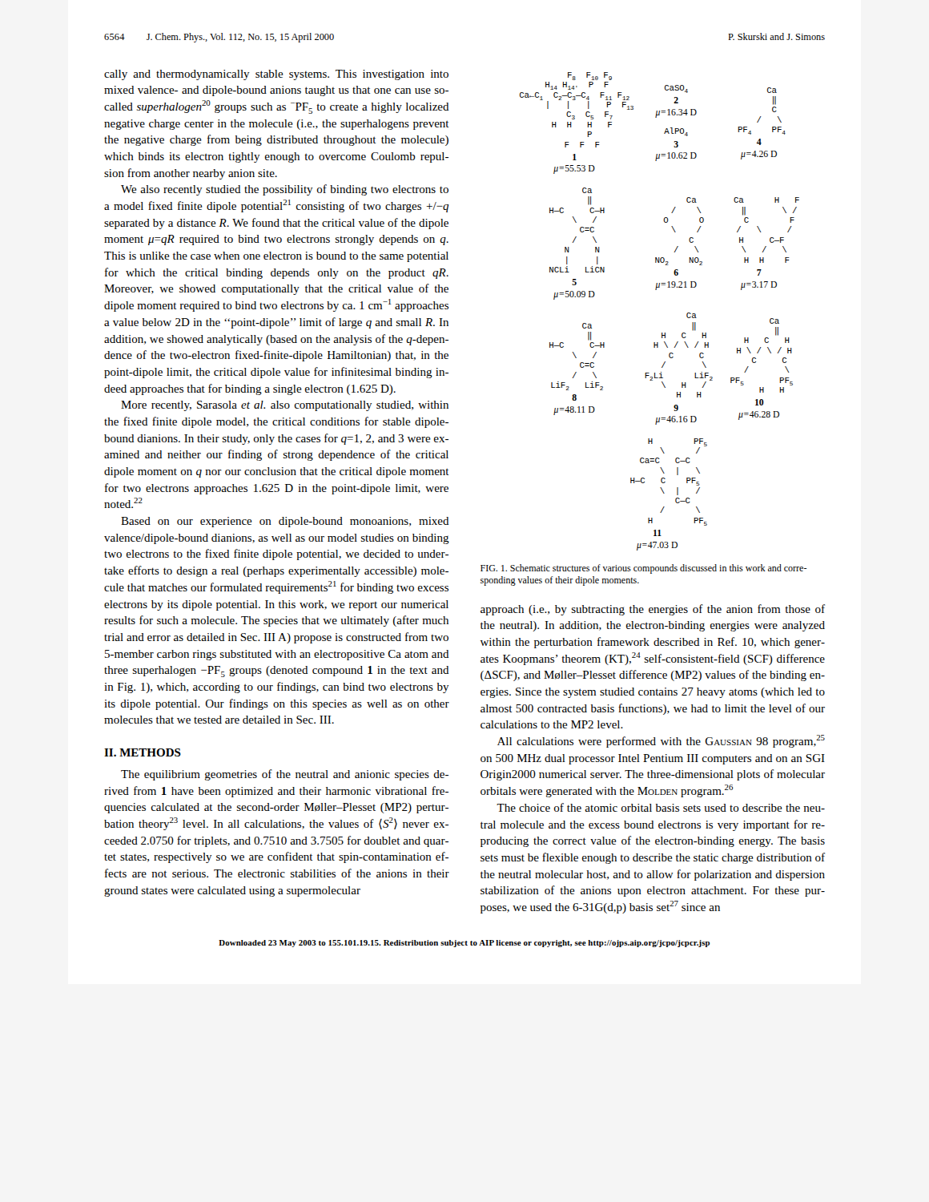6564 J. Chem. Phys., Vol. 112, No. 15, 15 April 2000 P. Skurski and J. Simons
cally and thermodynamically stable systems. This investigation into mixed valence- and dipole-bound anions taught us that one can use so-called superhalogen20 groups such as −PF5 to create a highly localized negative charge center in the molecule (i.e., the superhalogens prevent the negative charge from being distributed throughout the molecule) which binds its electron tightly enough to overcome Coulomb repulsion from another nearby anion site.
We also recently studied the possibility of binding two electrons to a model fixed finite dipole potential21 consisting of two charges +/−q separated by a distance R. We found that the critical value of the dipole moment μ=qR required to bind two electrons strongly depends on q. This is unlike the case when one electron is bound to the same potential for which the critical binding depends only on the product qR. Moreover, we showed computationally that the critical value of the dipole moment required to bind two electrons by ca. 1 cm−1 approaches a value below 2D in the ‘‘point-dipole’’ limit of large q and small R. In addition, we showed analytically (based on the analysis of the q-dependence of the two-electron fixed-finite-dipole Hamiltonian) that, in the point-dipole limit, the critical dipole value for infinitesimal binding indeed approaches that for binding a single electron (1.625 D).
More recently, Sarasola et al. also computationally studied, within the fixed finite dipole model, the critical conditions for stable dipole-bound dianions. In their study, only the cases for q=1, 2, and 3 were examined and neither our finding of strong dependence of the critical dipole moment on q nor our conclusion that the critical dipole moment for two electrons approaches 1.625 D in the point-dipole limit, were noted.22
Based on our experience on dipole-bound monoanions, mixed valence/dipole-bound dianions, as well as our model studies on binding two electrons to the fixed finite dipole potential, we decided to undertake efforts to design a real (perhaps experimentally accessible) molecule that matches our formulated requirements21 for binding two excess electrons by its dipole potential. In this work, we report our numerical results for such a molecule. The species that we ultimately (after much trial and error as detailed in Sec. III A) propose is constructed from two 5-member carbon rings substituted with an electropositive Ca atom and three superhalogen −PF5 groups (denoted compound 1 in the text and in Fig. 1), which, according to our findings, can bind two electrons by its dipole potential. Our findings on this species as well as on other molecules that we tested are detailed in Sec. III.
II. METHODS
The equilibrium geometries of the neutral and anionic species derived from 1 have been optimized and their harmonic vibrational frequencies calculated at the second-order Møller–Plesset (MP2) perturbation theory23 level. In all calculations, the values of ⟨S2⟩ never exceeded 2.0750 for triplets, and 0.7510 and 3.7505 for doublet and quartet states, respectively so we are confident that spin-contamination effects are not serious. The electronic stabilities of the anions in their ground states were calculated using a supermolecular
| F 8 F 10 F 9 H 14 H 14' P F Ca←C 1 C 2 —C 3 —C 4 F 11 F 12 / / / P F 13 C 3 C 5 F 7 H H H F P F F F 1 μ= 55.53 D | CaSO 4 2 μ= 16.34 D AlPO 4 3 μ= 10.62 D | Ca ‖ C / \ PF 4 PF 4 4 μ= 4.26 D |
| Ca ‖ H—C C—H \ / C=C / \ N N / / NCLi LiCN 5 μ= 50.09 D | Ca / \ O O \ / C / \ NO 2 NO 2 6 μ= 19.21 D | Ca H F ‖ \ / C F / \ / H C—F \ / \ H H F 7 μ= 3.17 D |
| Ca ‖ H—C C—H \ / C=C / \ LiF 2 LiF 2 8 μ= 48.11 D | Ca ‖ H C H H \ / \ / H C C / \ F 2 Li LiF 2 \ H / H H 9 μ= 46.16 D | Ca ‖ H C H H \ / \ / H C C / \ PF 5 PF 5 H H 10 μ= 46.28 D |
| H PF 5 \ / Ca=C C—C \ / \ H—C C PF 5 \ / / C—C / \ H PF 5 11 μ= 47.03 D |
FIG. 1. Schematic structures of various compounds discussed in this work and corresponding values of their dipole moments.
approach (i.e., by subtracting the energies of the anion from those of the neutral). In addition, the electron-binding energies were analyzed within the perturbation framework described in Ref. 10, which generates Koopmans’ theorem (KT),24 self-consistent-field (SCF) difference (ΔSCF), and Møller–Plesset difference (MP2) values of the binding energies. Since the system studied contains 27 heavy atoms (which led to almost 500 contracted basis functions), we had to limit the level of our calculations to the MP2 level.
All calculations were performed with the Gaussian 98 program,25 on 500 MHz dual processor Intel Pentium III computers and on an SGI Origin2000 numerical server. The three-dimensional plots of molecular orbitals were generated with the Molden program.26
The choice of the atomic orbital basis sets used to describe the neutral molecule and the excess bound electrons is very important for reproducing the correct value of the electron-binding energy. The basis sets must be flexible enough to describe the static charge distribution of the neutral molecular host, and to allow for polarization and dispersion stabilization of the anions upon electron attachment. For these purposes, we used the 6-31G(d,p) basis set27 since an
Downloaded 23 May 2003 to 155.101.19.15. Redistribution subject to AIP license or copyright, see http://ojps.aip.org/jcpo/jcpcr.jsp